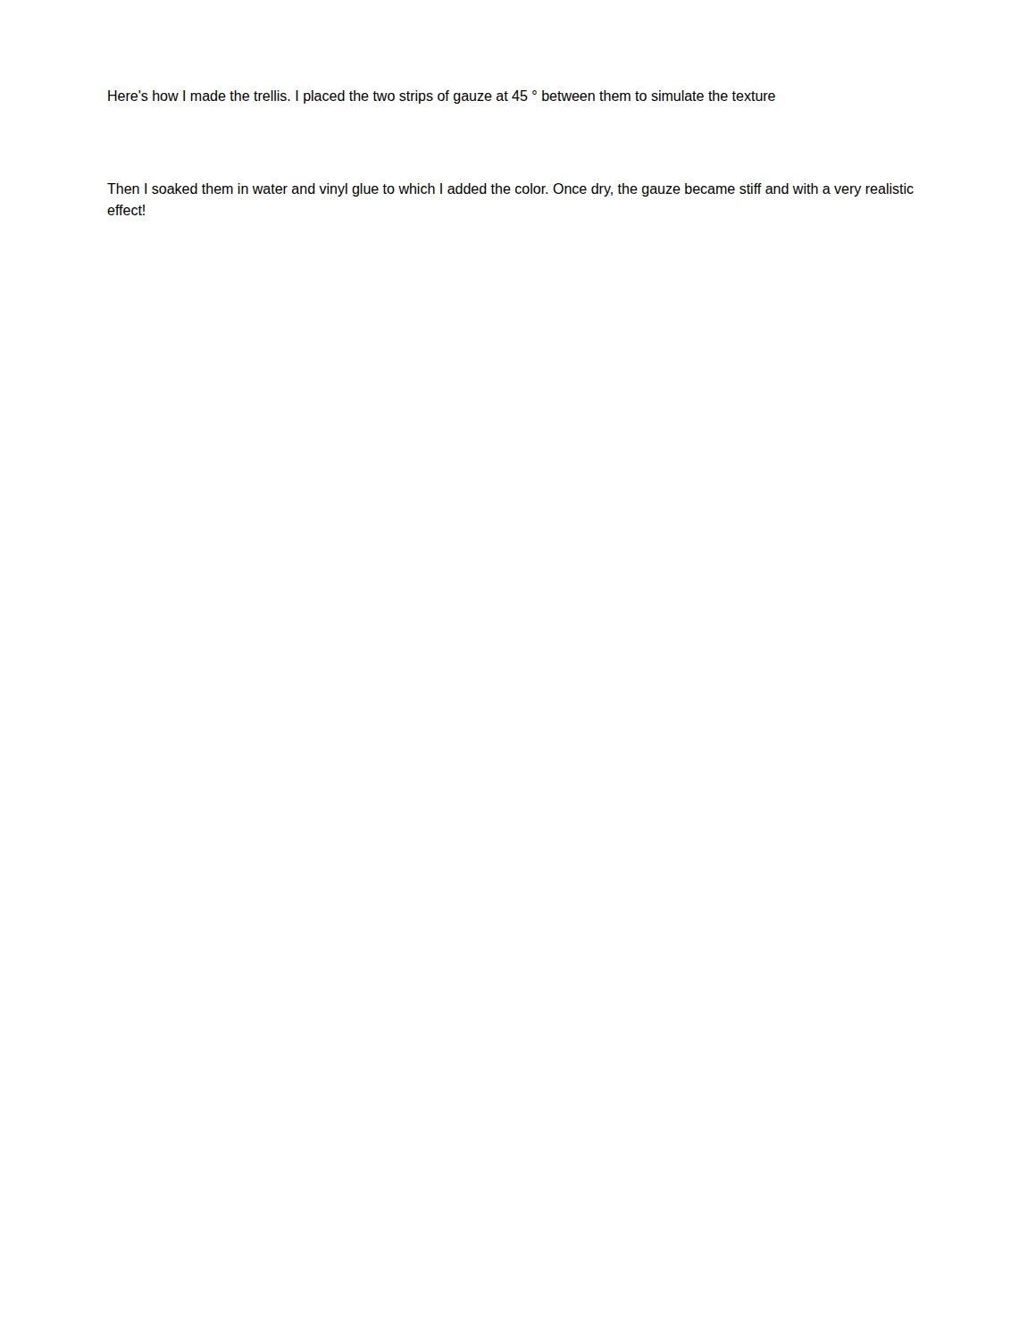Here's how I made the trellis. I placed the two strips of gauze at 45 ° between them to simulate the texture
Then I soaked them in water and vinyl glue to which I added the color. Once dry, the gauze became stiff and with a very realistic effect!